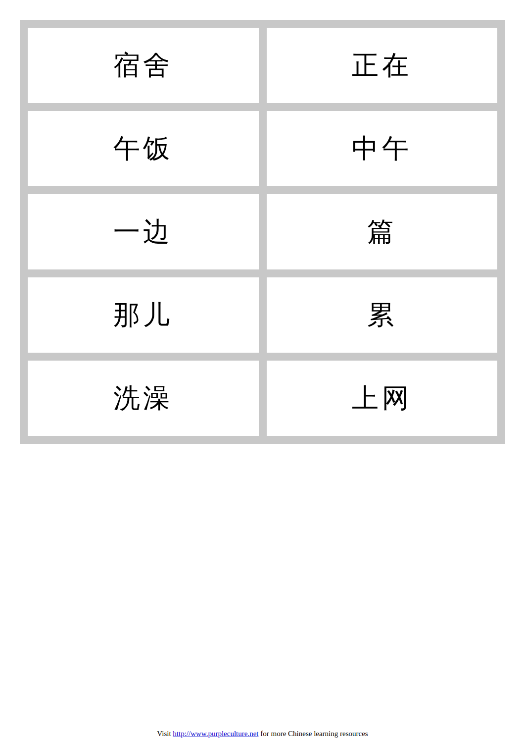| 宿舍 | 正在 |
| 午饭 | 中午 |
| 一边 | 篇 |
| 那儿 | 累 |
| 洗澡 | 上网 |
Visit http://www.purpleculture.net for more Chinese learning resources